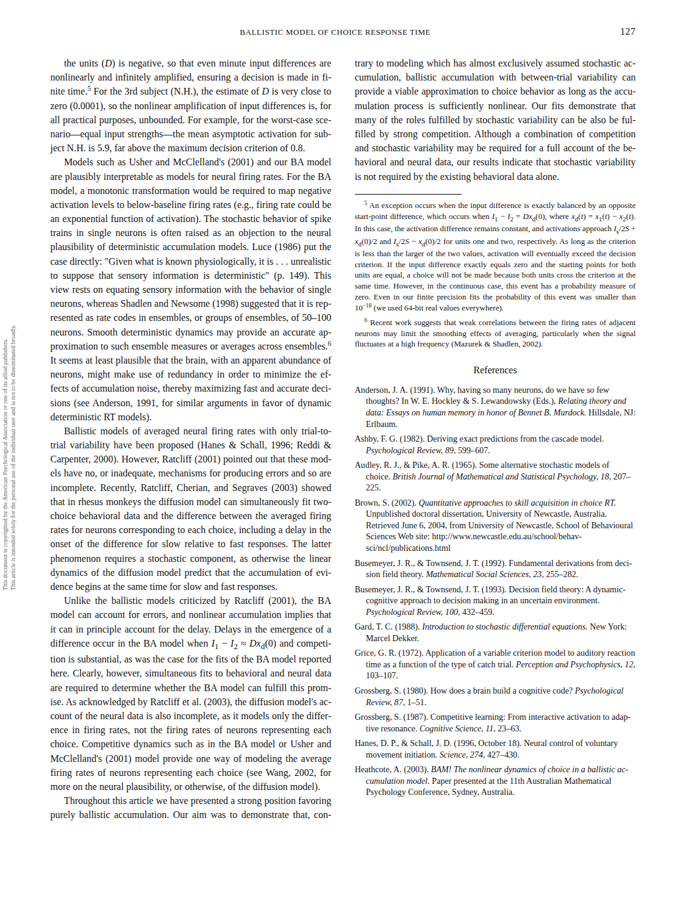This document is copyrighted by the American Psychological Association or one of its allied publishers.
This article is intended solely for the personal use of the individual user and is not to be disseminated broadly.
BALLISTIC MODEL OF CHOICE RESPONSE TIME 127
the units (D) is negative, so that even minute input differences are nonlinearly and infinitely amplified, ensuring a decision is made in finite time.5 For the 3rd subject (N.H.), the estimate of D is very close to zero (0.0001), so the nonlinear amplification of input differences is, for all practical purposes, unbounded. For example, for the worst-case scenario—equal input strengths—the mean asymptotic activation for subject N.H. is 5.9, far above the maximum decision criterion of 0.8.
Models such as Usher and McClelland's (2001) and our BA model are plausibly interpretable as models for neural firing rates. For the BA model, a monotonic transformation would be required to map negative activation levels to below-baseline firing rates (e.g., firing rate could be an exponential function of activation). The stochastic behavior of spike trains in single neurons is often raised as an objection to the neural plausibility of deterministic accumulation models. Luce (1986) put the case directly: "Given what is known physiologically, it is . . . unrealistic to suppose that sensory information is deterministic" (p. 149). This view rests on equating sensory information with the behavior of single neurons, whereas Shadlen and Newsome (1998) suggested that it is represented as rate codes in ensembles, or groups of ensembles, of 50–100 neurons. Smooth deterministic dynamics may provide an accurate approximation to such ensemble measures or averages across ensembles.6 It seems at least plausible that the brain, with an apparent abundance of neurons, might make use of redundancy in order to minimize the effects of accumulation noise, thereby maximizing fast and accurate decisions (see Anderson, 1991, for similar arguments in favor of dynamic deterministic RT models).
Ballistic models of averaged neural firing rates with only trial-to-trial variability have been proposed (Hanes & Schall, 1996; Reddi & Carpenter, 2000). However, Ratcliff (2001) pointed out that these models have no, or inadequate, mechanisms for producing errors and so are incomplete. Recently, Ratcliff, Cherian, and Segraves (2003) showed that in rhesus monkeys the diffusion model can simultaneously fit two-choice behavioral data and the difference between the averaged firing rates for neurons corresponding to each choice, including a delay in the onset of the difference for slow relative to fast responses. The latter phenomenon requires a stochastic component, as otherwise the linear dynamics of the diffusion model predict that the accumulation of evidence begins at the same time for slow and fast responses.
Unlike the ballistic models criticized by Ratcliff (2001), the BA model can account for errors, and nonlinear accumulation implies that it can in principle account for the delay. Delays in the emergence of a difference occur in the BA model when I1 − I2 ≈ Dxd(0) and competition is substantial, as was the case for the fits of the BA model reported here. Clearly, however, simultaneous fits to behavioral and neural data are required to determine whether the BA model can fulfill this promise. As acknowledged by Ratcliff et al. (2003), the diffusion model's account of the neural data is also incomplete, as it models only the difference in firing rates, not the firing rates of neurons representing each choice. Competitive dynamics such as in the BA model or Usher and McClelland's (2001) model provide one way of modeling the average firing rates of neurons representing each choice (see Wang, 2002, for more on the neural plausibility, or otherwise, of the diffusion model).
Throughout this article we have presented a strong position favoring purely ballistic accumulation. Our aim was to demonstrate that, contrary to modeling which has almost exclusively assumed stochastic accumulation, ballistic accumulation with between-trial variability can provide a viable approximation to choice behavior as long as the accumulation process is sufficiently nonlinear. Our fits demonstrate that many of the roles fulfilled by stochastic variability can be also be fulfilled by strong competition. Although a combination of competition and stochastic variability may be required for a full account of the behavioral and neural data, our results indicate that stochastic variability is not required by the existing behavioral data alone.
5 An exception occurs when the input difference is exactly balanced by an opposite start-point difference, which occurs when I1 − I2 = Dxd(0), where xd(t) = x1(t) − x2(t). In this case, the activation difference remains constant, and activations approach Is/2S + xd(0)/2 and Is/2S − xd(0)/2 for units one and two, respectively. As long as the criterion is less than the larger of the two values, activation will eventually exceed the decision criterion. If the input difference exactly equals zero and the starting points for both units are equal, a choice will not be made because both units cross the criterion at the same time. However, in the continuous case, this event has a probability measure of zero. Even in our finite precision fits the probability of this event was smaller than 10−18 (we used 64-bit real values everywhere).
6 Recent work suggests that weak correlations between the firing rates of adjacent neurons may limit the smoothing effects of averaging, particularly when the signal fluctuates at a high frequency (Mazurek & Shadlen, 2002).
References
Anderson, J. A. (1991). Why, having so many neurons, do we have so few thoughts? In W. E. Hockley & S. Lewandowsky (Eds.), Relating theory and data: Essays on human memory in honor of Bennet B. Murdock. Hillsdale, NJ: Erlbaum.
Ashby, F. G. (1982). Deriving exact predictions from the cascade model. Psychological Review, 89, 599–607.
Audley, R. J., & Pike, A. R. (1965). Some alternative stochastic models of choice. British Journal of Mathematical and Statistical Psychology, 18, 207–225.
Brown, S. (2002). Quantitative approaches to skill acquisition in choice RT. Unpublished doctoral dissertation, University of Newcastle, Australia. Retrieved June 6, 2004, from University of Newcastle, School of Behavioural Sciences Web site: http://www.newcastle.edu.au/school/behav-sci/ncl/publications.html
Busemeyer, J. R., & Townsend, J. T. (1992). Fundamental derivations from decision field theory. Mathematical Social Sciences, 23, 255–282.
Busemeyer, J. R., & Townsend, J. T. (1993). Decision field theory: A dynamic-cognitive approach to decision making in an uncertain environment. Psychological Review, 100, 432–459.
Gard, T. C. (1988). Introduction to stochastic differential equations. New York: Marcel Dekker.
Grice, G. R. (1972). Application of a variable criterion model to auditory reaction time as a function of the type of catch trial. Perception and Psychophysics, 12, 103–107.
Grossberg, S. (1980). How does a brain build a cognitive code? Psychological Review, 87, 1–51.
Grossberg, S. (1987). Competitive learning: From interactive activation to adaptive resonance. Cognitive Science, 11, 23–63.
Hanes, D. P., & Schall, J. D. (1996, October 18). Neural control of voluntary movement initiation. Science, 274, 427–430.
Heathcote, A. (2003). BAM! The nonlinear dynamics of choice in a ballistic accumulation model. Paper presented at the 11th Australian Mathematical Psychology Conference, Sydney, Australia.